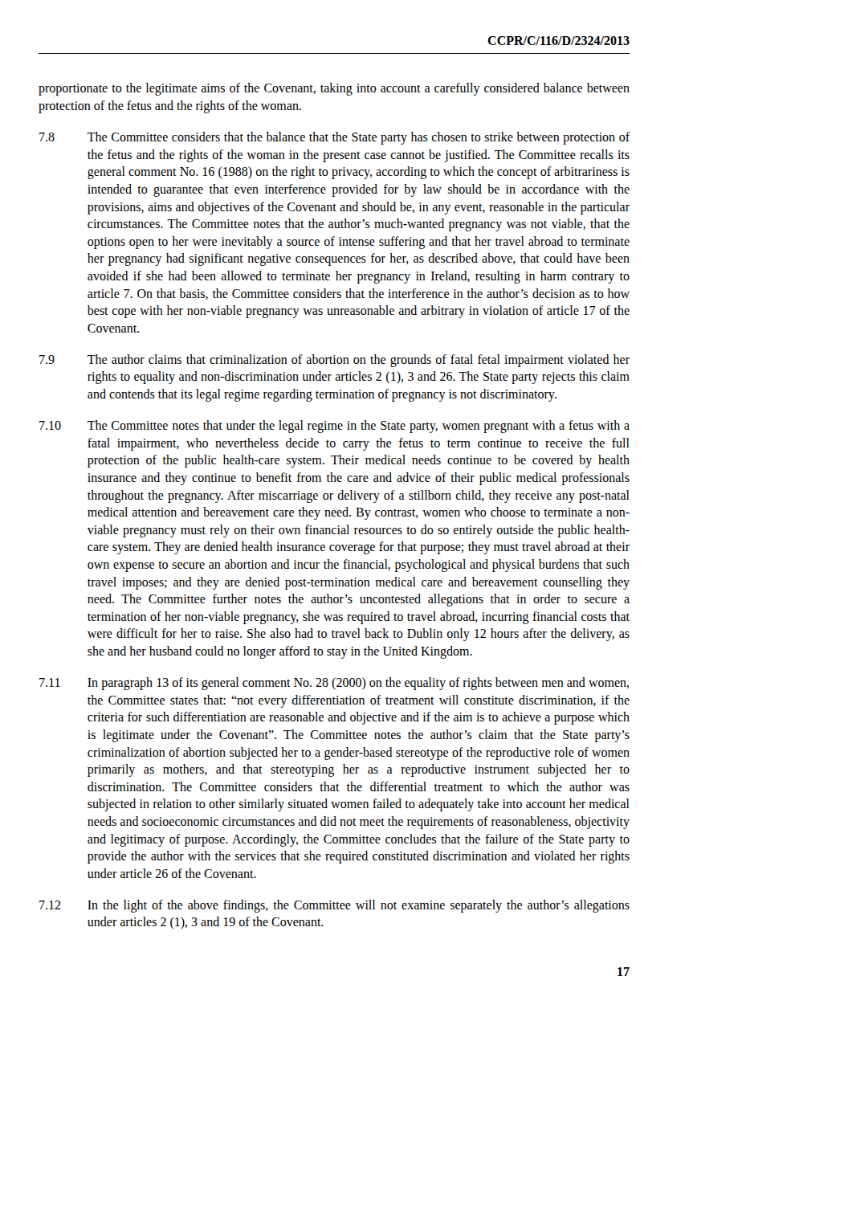CCPR/C/116/D/2324/2013
proportionate to the legitimate aims of the Covenant, taking into account a carefully considered balance between protection of the fetus and the rights of the woman.
7.8
The Committee considers that the balance that the State party has chosen to strike between protection of the fetus and the rights of the woman in the present case cannot be justified. The Committee recalls its general comment No. 16 (1988) on the right to privacy, according to which the concept of arbitrariness is intended to guarantee that even interference provided for by law should be in accordance with the provisions, aims and objectives of the Covenant and should be, in any event, reasonable in the particular circumstances. The Committee notes that the author’s much-wanted pregnancy was not viable, that the options open to her were inevitably a source of intense suffering and that her travel abroad to terminate her pregnancy had significant negative consequences for her, as described above, that could have been avoided if she had been allowed to terminate her pregnancy in Ireland, resulting in harm contrary to article 7. On that basis, the Committee considers that the interference in the author’s decision as to how best cope with her non-viable pregnancy was unreasonable and arbitrary in violation of article 17 of the Covenant.
7.9
The author claims that criminalization of abortion on the grounds of fatal fetal impairment violated her rights to equality and non-discrimination under articles 2 (1), 3 and 26. The State party rejects this claim and contends that its legal regime regarding termination of pregnancy is not discriminatory.
7.10
The Committee notes that under the legal regime in the State party, women pregnant with a fetus with a fatal impairment, who nevertheless decide to carry the fetus to term continue to receive the full protection of the public health-care system. Their medical needs continue to be covered by health insurance and they continue to benefit from the care and advice of their public medical professionals throughout the pregnancy. After miscarriage or delivery of a stillborn child, they receive any post-natal medical attention and bereavement care they need. By contrast, women who choose to terminate a non-viable pregnancy must rely on their own financial resources to do so entirely outside the public health-care system. They are denied health insurance coverage for that purpose; they must travel abroad at their own expense to secure an abortion and incur the financial, psychological and physical burdens that such travel imposes; and they are denied post-termination medical care and bereavement counselling they need. The Committee further notes the author’s uncontested allegations that in order to secure a termination of her non-viable pregnancy, she was required to travel abroad, incurring financial costs that were difficult for her to raise. She also had to travel back to Dublin only 12 hours after the delivery, as she and her husband could no longer afford to stay in the United Kingdom.
7.11
In paragraph 13 of its general comment No. 28 (2000) on the equality of rights between men and women, the Committee states that: “not every differentiation of treatment will constitute discrimination, if the criteria for such differentiation are reasonable and objective and if the aim is to achieve a purpose which is legitimate under the Covenant”. The Committee notes the author’s claim that the State party’s criminalization of abortion subjected her to a gender-based stereotype of the reproductive role of women primarily as mothers, and that stereotyping her as a reproductive instrument subjected her to discrimination. The Committee considers that the differential treatment to which the author was subjected in relation to other similarly situated women failed to adequately take into account her medical needs and socioeconomic circumstances and did not meet the requirements of reasonableness, objectivity and legitimacy of purpose. Accordingly, the Committee concludes that the failure of the State party to provide the author with the services that she required constituted discrimination and violated her rights under article 26 of the Covenant.
7.12
In the light of the above findings, the Committee will not examine separately the author’s allegations under articles 2 (1), 3 and 19 of the Covenant.
17